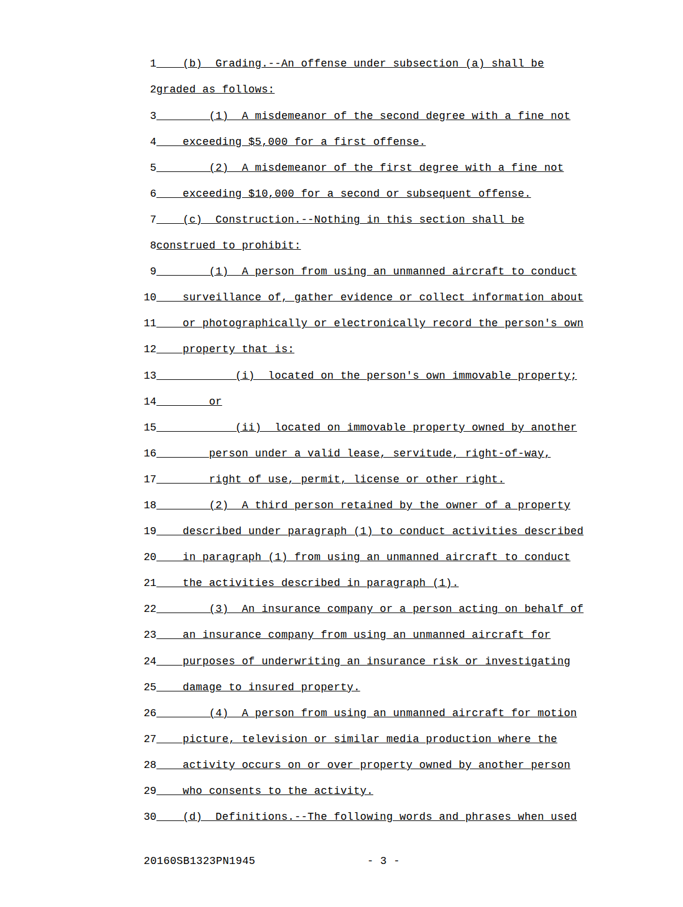| 1 | (b) Grading.--An offense under subsection (a) shall be |
| 2 | graded as follows: |
| 3 | (1) A misdemeanor of the second degree with a fine not |
| 4 | exceeding $5,000 for a first offense. |
| 5 | (2) A misdemeanor of the first degree with a fine not |
| 6 | exceeding $10,000 for a second or subsequent offense. |
| 7 | (c) Construction.--Nothing in this section shall be |
| 8 | construed to prohibit: |
| 9 | (1) A person from using an unmanned aircraft to conduct |
| 10 | surveillance of, gather evidence or collect information about |
| 11 | or photographically or electronically record the person's own |
| 12 | property that is: |
| 13 | (i) located on the person's own immovable property; |
| 14 | or |
| 15 | (ii) located on immovable property owned by another |
| 16 | person under a valid lease, servitude, right-of-way, |
| 17 | right of use, permit, license or other right. |
| 18 | (2) A third person retained by the owner of a property |
| 19 | described under paragraph (1) to conduct activities described |
| 20 | in paragraph (1) from using an unmanned aircraft to conduct |
| 21 | the activities described in paragraph (1). |
| 22 | (3) An insurance company or a person acting on behalf of |
| 23 | an insurance company from using an unmanned aircraft for |
| 24 | purposes of underwriting an insurance risk or investigating |
| 25 | damage to insured property. |
| 26 | (4) A person from using an unmanned aircraft for motion |
| 27 | picture, television or similar media production where the |
| 28 | activity occurs on or over property owned by another person |
| 29 | who consents to the activity. |
| 30 | (d) Definitions.--The following words and phrases when used |
20160SB1323PN1945 - 3 -